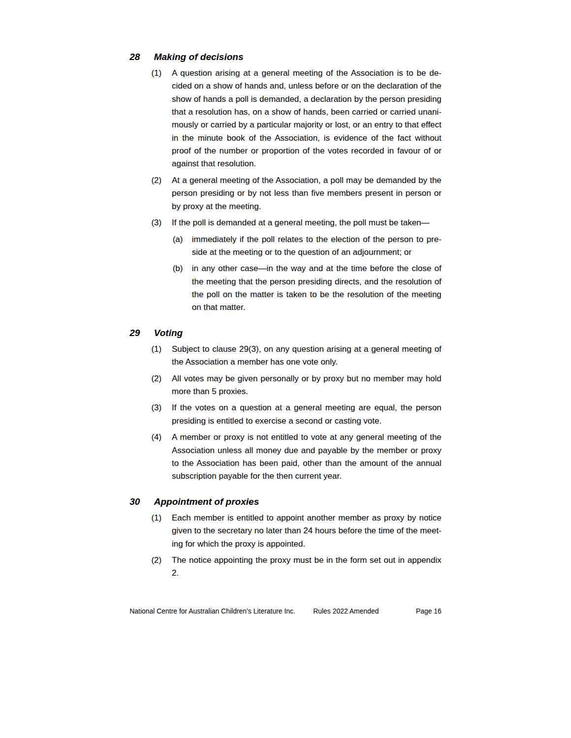28 Making of decisions
(1) A question arising at a general meeting of the Association is to be decided on a show of hands and, unless before or on the declaration of the show of hands a poll is demanded, a declaration by the person presiding that a resolution has, on a show of hands, been carried or carried unanimously or carried by a particular majority or lost, or an entry to that effect in the minute book of the Association, is evidence of the fact without proof of the number or proportion of the votes recorded in favour of or against that resolution.
(2) At a general meeting of the Association, a poll may be demanded by the person presiding or by not less than five members present in person or by proxy at the meeting.
(3) If the poll is demanded at a general meeting, the poll must be taken—
(a) immediately if the poll relates to the election of the person to preside at the meeting or to the question of an adjournment; or
(b) in any other case—in the way and at the time before the close of the meeting that the person presiding directs, and the resolution of the poll on the matter is taken to be the resolution of the meeting on that matter.
29 Voting
(1) Subject to clause 29(3), on any question arising at a general meeting of the Association a member has one vote only.
(2) All votes may be given personally or by proxy but no member may hold more than 5 proxies.
(3) If the votes on a question at a general meeting are equal, the person presiding is entitled to exercise a second or casting vote.
(4) A member or proxy is not entitled to vote at any general meeting of the Association unless all money due and payable by the member or proxy to the Association has been paid, other than the amount of the annual subscription payable for the then current year.
30 Appointment of proxies
(1) Each member is entitled to appoint another member as proxy by notice given to the secretary no later than 24 hours before the time of the meeting for which the proxy is appointed.
(2) The notice appointing the proxy must be in the form set out in appendix 2.
National Centre for Australian Children’s Literature Inc. Rules 2022 Amended Page 16